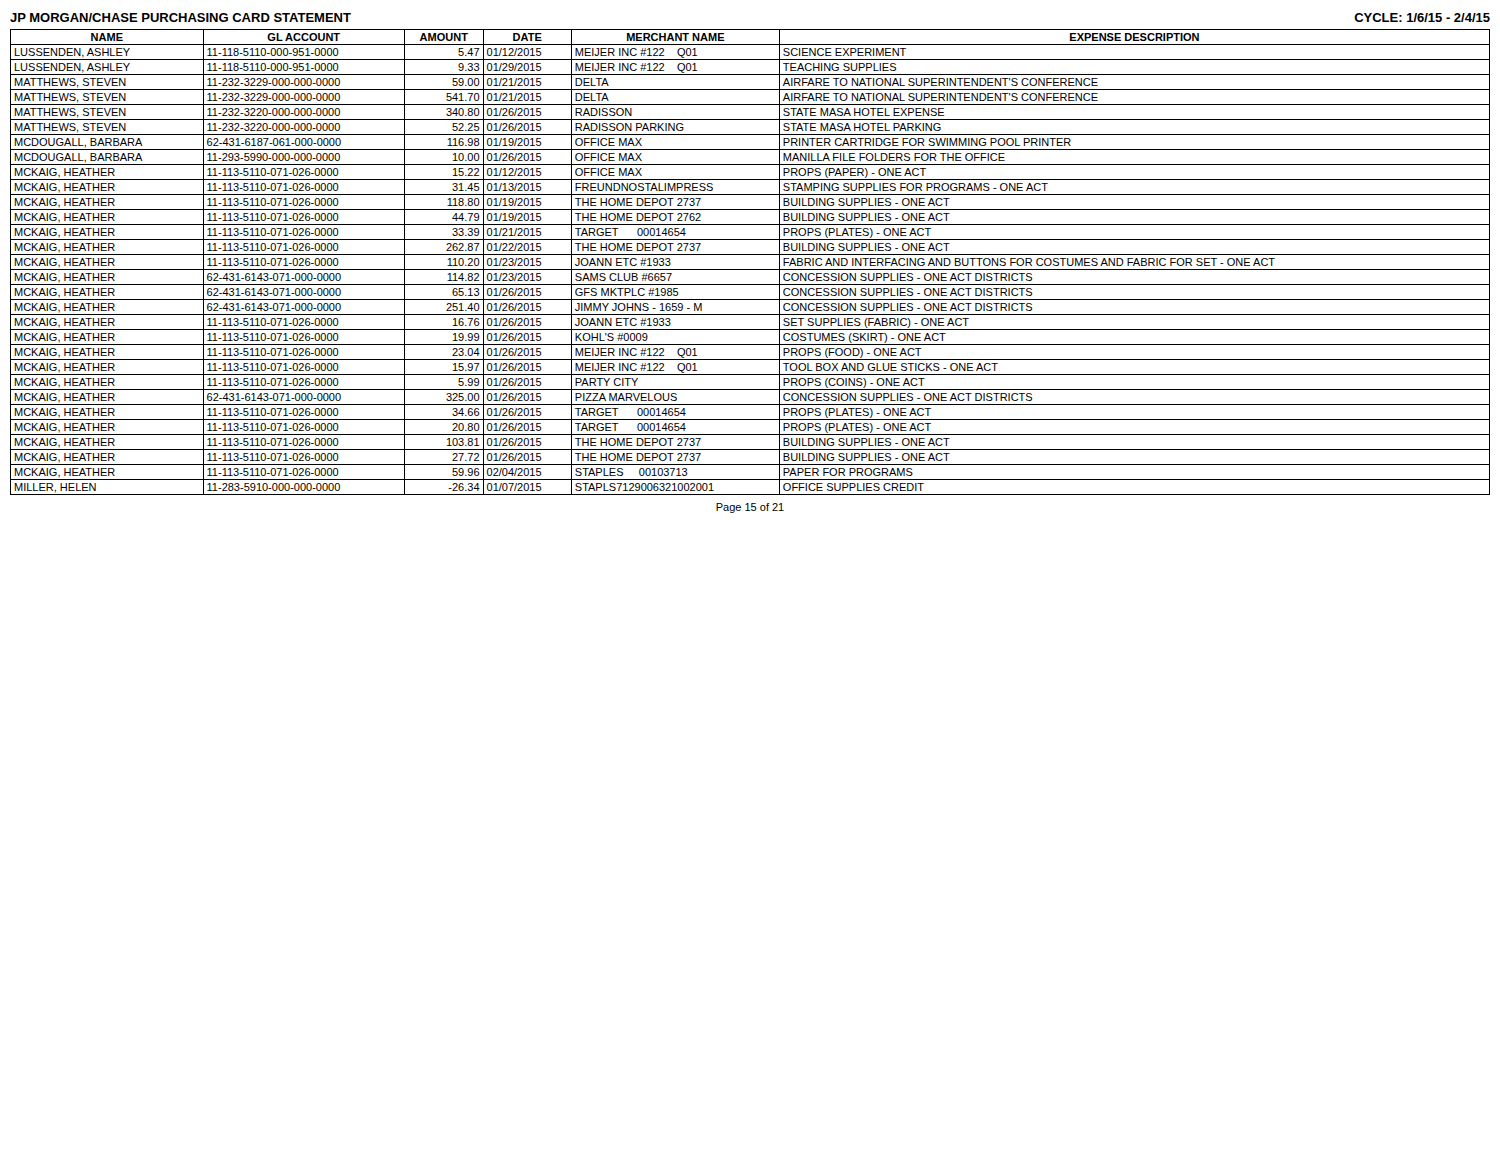JP MORGAN/CHASE PURCHASING CARD STATEMENT CYCLE: 1/6/15 - 2/4/15
| NAME | GL ACCOUNT | AMOUNT | DATE | MERCHANT NAME | EXPENSE DESCRIPTION |
| --- | --- | --- | --- | --- | --- |
| LUSSENDEN, ASHLEY | 11-118-5110-000-951-0000 | 5.47 | 01/12/2015 | MEIJER INC #122 Q01 | SCIENCE EXPERIMENT |
| LUSSENDEN, ASHLEY | 11-118-5110-000-951-0000 | 9.33 | 01/29/2015 | MEIJER INC #122 Q01 | TEACHING SUPPLIES |
| MATTHEWS, STEVEN | 11-232-3229-000-000-0000 | 59.00 | 01/21/2015 | DELTA | AIRFARE TO NATIONAL SUPERINTENDENT'S CONFERENCE |
| MATTHEWS, STEVEN | 11-232-3229-000-000-0000 | 541.70 | 01/21/2015 | DELTA | AIRFARE TO NATIONAL SUPERINTENDENT'S CONFERENCE |
| MATTHEWS, STEVEN | 11-232-3220-000-000-0000 | 340.80 | 01/26/2015 | RADISSON | STATE MASA HOTEL EXPENSE |
| MATTHEWS, STEVEN | 11-232-3220-000-000-0000 | 52.25 | 01/26/2015 | RADISSON PARKING | STATE MASA HOTEL PARKING |
| MCDOUGALL, BARBARA | 62-431-6187-061-000-0000 | 116.98 | 01/19/2015 | OFFICE MAX | PRINTER CARTRIDGE FOR SWIMMING POOL PRINTER |
| MCDOUGALL, BARBARA | 11-293-5990-000-000-0000 | 10.00 | 01/26/2015 | OFFICE MAX | MANILLA FILE FOLDERS FOR THE OFFICE |
| MCKAIG, HEATHER | 11-113-5110-071-026-0000 | 15.22 | 01/12/2015 | OFFICE MAX | PROPS (PAPER) - ONE ACT |
| MCKAIG, HEATHER | 11-113-5110-071-026-0000 | 31.45 | 01/13/2015 | FREUNDNOSTALIMPRESS | STAMPING SUPPLIES FOR PROGRAMS - ONE ACT |
| MCKAIG, HEATHER | 11-113-5110-071-026-0000 | 118.80 | 01/19/2015 | THE HOME DEPOT 2737 | BUILDING SUPPLIES - ONE ACT |
| MCKAIG, HEATHER | 11-113-5110-071-026-0000 | 44.79 | 01/19/2015 | THE HOME DEPOT 2762 | BUILDING SUPPLIES - ONE ACT |
| MCKAIG, HEATHER | 11-113-5110-071-026-0000 | 33.39 | 01/21/2015 | TARGET 00014654 | PROPS (PLATES) - ONE ACT |
| MCKAIG, HEATHER | 11-113-5110-071-026-0000 | 262.87 | 01/22/2015 | THE HOME DEPOT 2737 | BUILDING SUPPLIES - ONE ACT |
| MCKAIG, HEATHER | 11-113-5110-071-026-0000 | 110.20 | 01/23/2015 | JOANN ETC #1933 | FABRIC AND INTERFACING AND BUTTONS FOR COSTUMES AND FABRIC FOR SET - ONE ACT |
| MCKAIG, HEATHER | 62-431-6143-071-000-0000 | 114.82 | 01/23/2015 | SAMS CLUB #6657 | CONCESSION SUPPLIES - ONE ACT DISTRICTS |
| MCKAIG, HEATHER | 62-431-6143-071-000-0000 | 65.13 | 01/26/2015 | GFS MKTPLC #1985 | CONCESSION SUPPLIES - ONE ACT DISTRICTS |
| MCKAIG, HEATHER | 62-431-6143-071-000-0000 | 251.40 | 01/26/2015 | JIMMY JOHNS - 1659 - M | CONCESSION SUPPLIES - ONE ACT DISTRICTS |
| MCKAIG, HEATHER | 11-113-5110-071-026-0000 | 16.76 | 01/26/2015 | JOANN ETC #1933 | SET SUPPLIES (FABRIC) - ONE ACT |
| MCKAIG, HEATHER | 11-113-5110-071-026-0000 | 19.99 | 01/26/2015 | KOHL'S #0009 | COSTUMES (SKIRT) - ONE ACT |
| MCKAIG, HEATHER | 11-113-5110-071-026-0000 | 23.04 | 01/26/2015 | MEIJER INC #122 Q01 | PROPS (FOOD) - ONE ACT |
| MCKAIG, HEATHER | 11-113-5110-071-026-0000 | 15.97 | 01/26/2015 | MEIJER INC #122 Q01 | TOOL BOX AND GLUE STICKS - ONE ACT |
| MCKAIG, HEATHER | 11-113-5110-071-026-0000 | 5.99 | 01/26/2015 | PARTY CITY | PROPS (COINS) - ONE ACT |
| MCKAIG, HEATHER | 62-431-6143-071-000-0000 | 325.00 | 01/26/2015 | PIZZA MARVELOUS | CONCESSION SUPPLIES - ONE ACT DISTRICTS |
| MCKAIG, HEATHER | 11-113-5110-071-026-0000 | 34.66 | 01/26/2015 | TARGET 00014654 | PROPS (PLATES) - ONE ACT |
| MCKAIG, HEATHER | 11-113-5110-071-026-0000 | 20.80 | 01/26/2015 | TARGET 00014654 | PROPS (PLATES) - ONE ACT |
| MCKAIG, HEATHER | 11-113-5110-071-026-0000 | 103.81 | 01/26/2015 | THE HOME DEPOT 2737 | BUILDING SUPPLIES - ONE ACT |
| MCKAIG, HEATHER | 11-113-5110-071-026-0000 | 27.72 | 01/26/2015 | THE HOME DEPOT 2737 | BUILDING SUPPLIES - ONE ACT |
| MCKAIG, HEATHER | 11-113-5110-071-026-0000 | 59.96 | 02/04/2015 | STAPLES 00103713 | PAPER FOR PROGRAMS |
| MILLER, HELEN | 11-283-5910-000-000-0000 | -26.34 | 01/07/2015 | STAPLS7129006321002001 | OFFICE SUPPLIES CREDIT |
Page 15 of 21